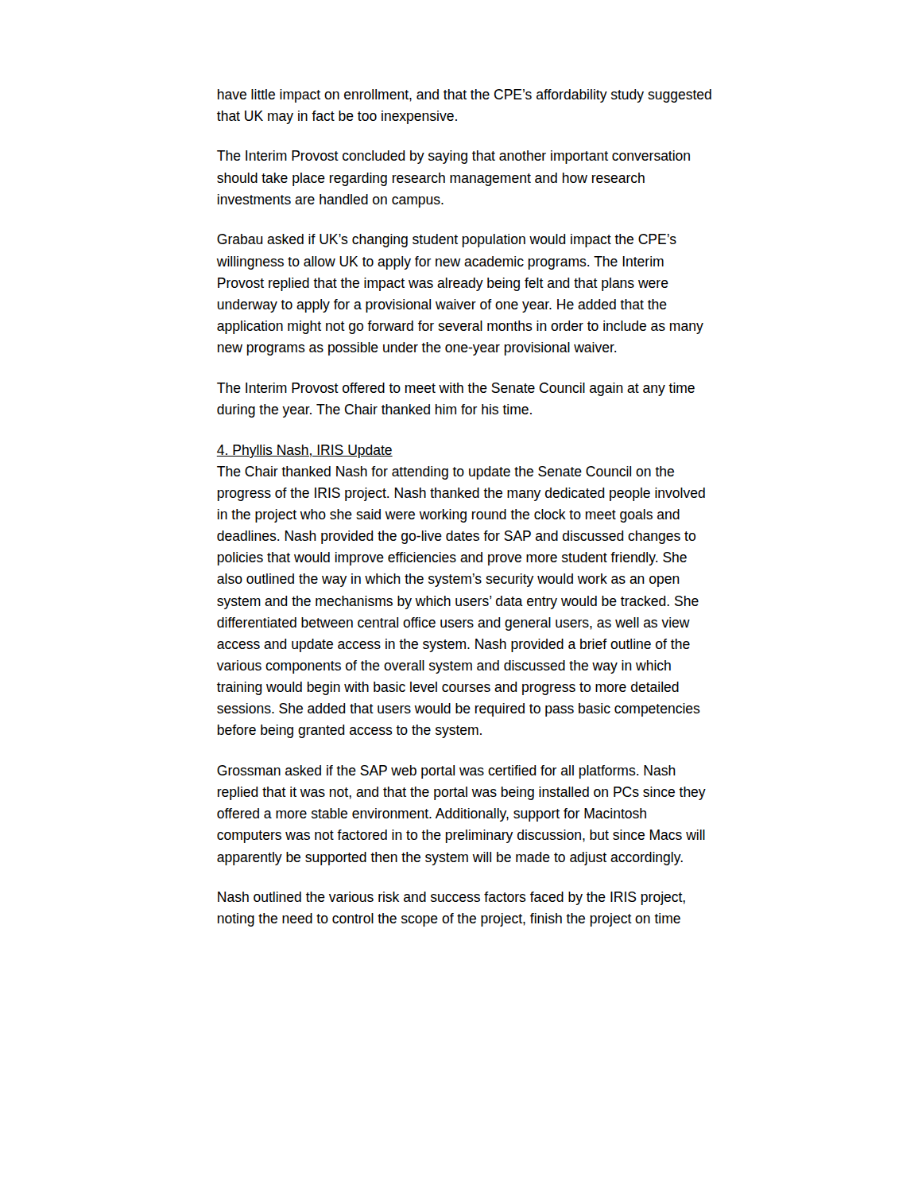have little impact on enrollment, and that the CPE’s affordability study suggested that UK may in fact be too inexpensive.
The Interim Provost concluded by saying that another important conversation should take place regarding research management and how research investments are handled on campus.
Grabau asked if UK’s changing student population would impact the CPE’s willingness to allow UK to apply for new academic programs. The Interim Provost replied that the impact was already being felt and that plans were underway to apply for a provisional waiver of one year. He added that the application might not go forward for several months in order to include as many new programs as possible under the one-year provisional waiver.
The Interim Provost offered to meet with the Senate Council again at any time during the year. The Chair thanked him for his time.
4. Phyllis Nash, IRIS Update
The Chair thanked Nash for attending to update the Senate Council on the progress of the IRIS project. Nash thanked the many dedicated people involved in the project who she said were working round the clock to meet goals and deadlines. Nash provided the go-live dates for SAP and discussed changes to policies that would improve efficiencies and prove more student friendly. She also outlined the way in which the system’s security would work as an open system and the mechanisms by which users’ data entry would be tracked. She differentiated between central office users and general users, as well as view access and update access in the system. Nash provided a brief outline of the various components of the overall system and discussed the way in which training would begin with basic level courses and progress to more detailed sessions. She added that users would be required to pass basic competencies before being granted access to the system.
Grossman asked if the SAP web portal was certified for all platforms. Nash replied that it was not, and that the portal was being installed on PCs since they offered a more stable environment. Additionally, support for Macintosh computers was not factored in to the preliminary discussion, but since Macs will apparently be supported then the system will be made to adjust accordingly.
Nash outlined the various risk and success factors faced by the IRIS project, noting the need to control the scope of the project, finish the project on time